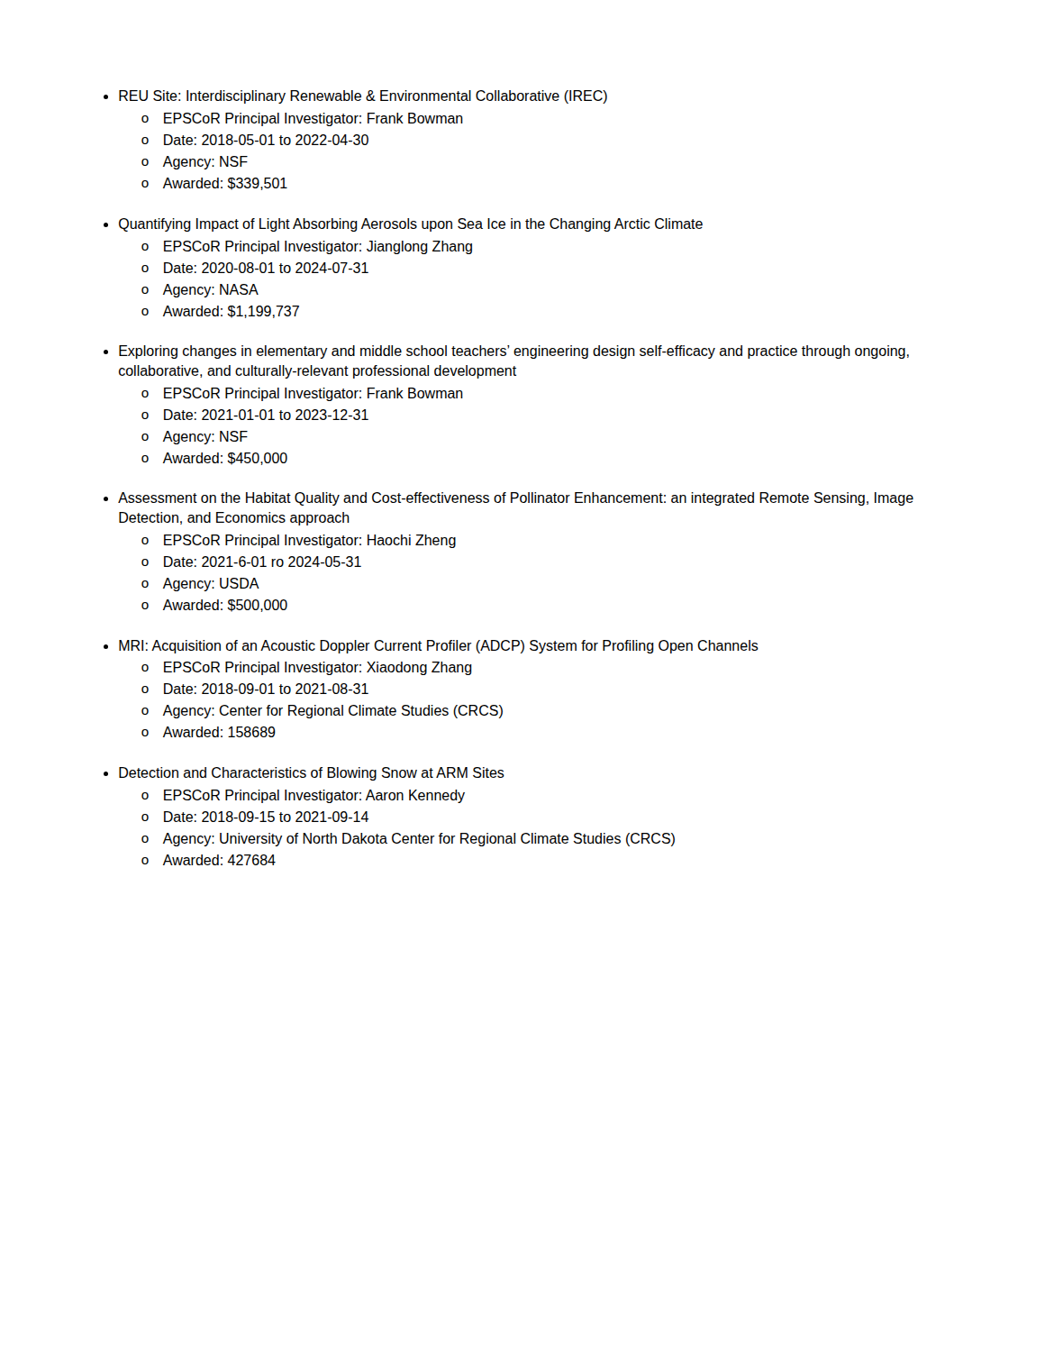REU Site: Interdisciplinary Renewable & Environmental Collaborative (IREC)
EPSCoR Principal Investigator: Frank Bowman
Date: 2018-05-01 to 2022-04-30
Agency: NSF
Awarded: $339,501
Quantifying Impact of Light Absorbing Aerosols upon Sea Ice in the Changing Arctic Climate
EPSCoR Principal Investigator: Jianglong Zhang
Date: 2020-08-01 to 2024-07-31
Agency: NASA
Awarded: $1,199,737
Exploring changes in elementary and middle school teachers’ engineering design self-efficacy and practice through ongoing, collaborative, and culturally-relevant professional development
EPSCoR Principal Investigator: Frank Bowman
Date: 2021-01-01 to 2023-12-31
Agency: NSF
Awarded: $450,000
Assessment on the Habitat Quality and Cost-effectiveness of Pollinator Enhancement: an integrated Remote Sensing, Image Detection, and Economics approach
EPSCoR Principal Investigator: Haochi Zheng
Date: 2021-6-01 ro 2024-05-31
Agency: USDA
Awarded: $500,000
MRI: Acquisition of an Acoustic Doppler Current Profiler (ADCP) System for Profiling Open Channels
EPSCoR Principal Investigator: Xiaodong Zhang
Date: 2018-09-01 to 2021-08-31
Agency: Center for Regional Climate Studies (CRCS)
Awarded: 158689
Detection and Characteristics of Blowing Snow at ARM Sites
EPSCoR Principal Investigator: Aaron Kennedy
Date: 2018-09-15 to 2021-09-14
Agency: University of North Dakota Center for Regional Climate Studies (CRCS)
Awarded: 427684